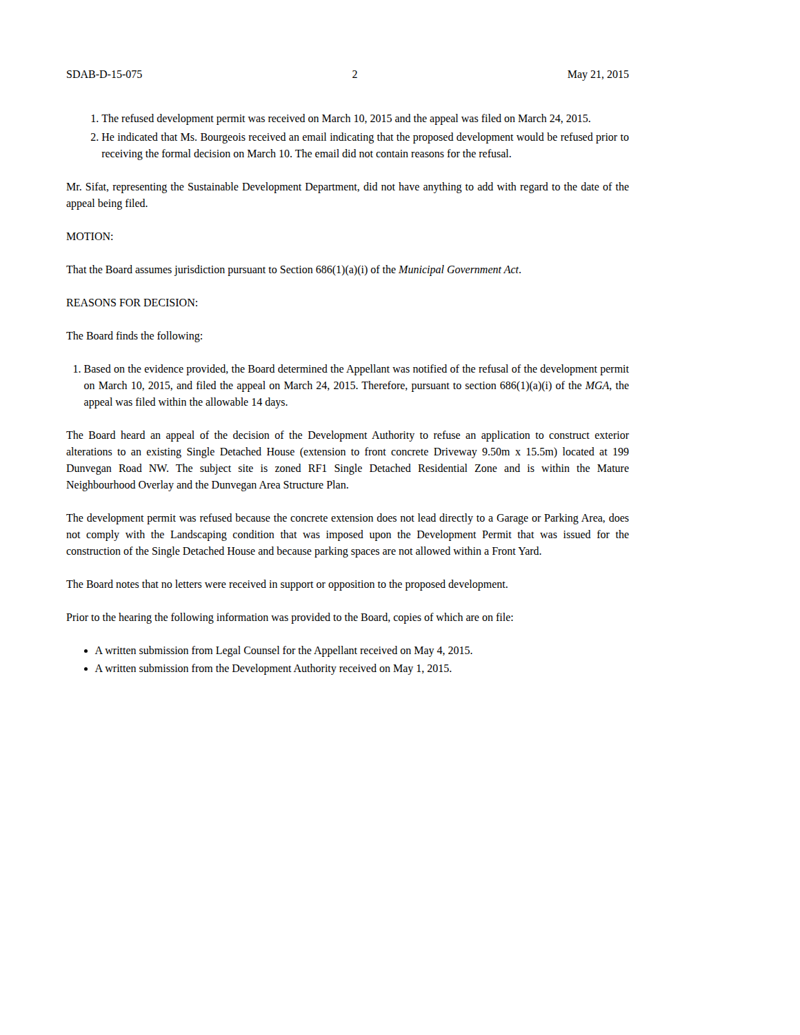SDAB-D-15-075
2
May 21, 2015
The refused development permit was received on March 10, 2015 and the appeal was filed on March 24, 2015.
He indicated that Ms. Bourgeois received an email indicating that the proposed development would be refused prior to receiving the formal decision on March 10. The email did not contain reasons for the refusal.
Mr. Sifat, representing the Sustainable Development Department, did not have anything to add with regard to the date of the appeal being filed.
MOTION:
That the Board assumes jurisdiction pursuant to Section 686(1)(a)(i) of the Municipal Government Act.
REASONS FOR DECISION:
The Board finds the following:
Based on the evidence provided, the Board determined the Appellant was notified of the refusal of the development permit on March 10, 2015, and filed the appeal on March 24, 2015. Therefore, pursuant to section 686(1)(a)(i) of the MGA, the appeal was filed within the allowable 14 days.
The Board heard an appeal of the decision of the Development Authority to refuse an application to construct exterior alterations to an existing Single Detached House (extension to front concrete Driveway 9.50m x 15.5m) located at 199 Dunvegan Road NW. The subject site is zoned RF1 Single Detached Residential Zone and is within the Mature Neighbourhood Overlay and the Dunvegan Area Structure Plan.
The development permit was refused because the concrete extension does not lead directly to a Garage or Parking Area, does not comply with the Landscaping condition that was imposed upon the Development Permit that was issued for the construction of the Single Detached House and because parking spaces are not allowed within a Front Yard.
The Board notes that no letters were received in support or opposition to the proposed development.
Prior to the hearing the following information was provided to the Board, copies of which are on file:
A written submission from Legal Counsel for the Appellant received on May 4, 2015.
A written submission from the Development Authority received on May 1, 2015.